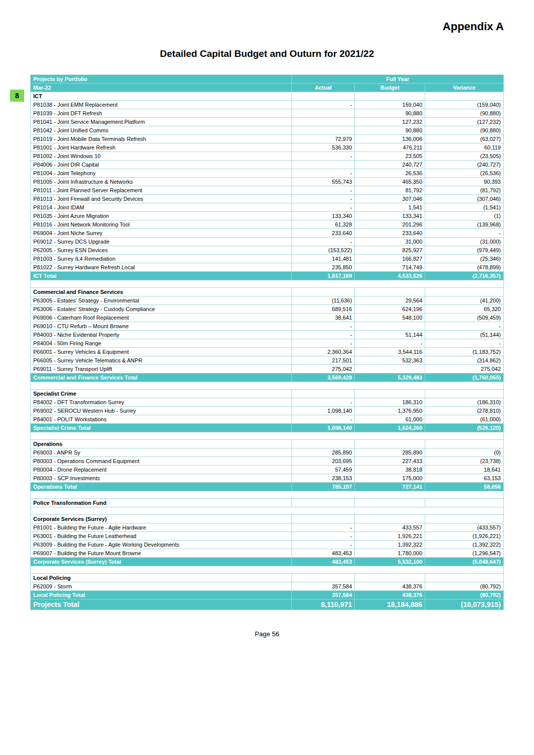Appendix A
Detailed Capital Budget and Outurn for 2021/22
8
| Projects by Portfolio | Full Year |
| --- | --- |
| Mar-22 | Actual | Budget | Variance |
| ICT | | | |
| P81038 - Joint EMM Replacement | - | 159,040 | (159,040) |
| P81039 - Joint DFT Refresh | | 90,880 | (90,880) |
| P81041 - Joint Service Management Platform | | 127,232 | (127,232) |
| P81042 - Joint Unified Comms | | 90,880 | (90,880) |
| P81019 - Joint Mobile Data Terminals Refresh | 72,979 | 136,006 | (63,027) |
| P81001 - Joint Hardware Refresh | 536,330 | 476,211 | 60,119 |
| P81002 - Joint Windows 10 | - | 23,505 | (23,505) |
| P84006 - Joint DIR Capital | | 240,727 | (240,727) |
| P81004 - Joint Telephony | - | 26,536 | (26,536) |
| P81005 - Joint Infrastructure & Networks | 555,743 | 465,350 | 90,393 |
| P81011 - Joint Planned Server Replacement | - | 81,792 | (81,792) |
| P81013 - Joint Firewall and Security Devices | - | 307,046 | (307,046) |
| P81014 - Joint IDAM | - | 1,541 | (1,541) |
| P81035 - Joint Azure Migration | 133,340 | 133,341 | (1) |
| P81016 - Joint Network Monitoring Tool | 61,328 | 201,296 | (139,968) |
| P69004 - Joint Niche Surrey | 233,640 | 233,640 | - |
| P69012 - Surrey DCS Upgrade | - | 31,000 | (31,000) |
| P62005 - Surrey ESN Devices | (153,522) | 825,927 | (979,449) |
| P81003 - Surrey IL4 Remediation | 141,481 | 166,827 | (25,346) |
| P81022 - Surrey Hardware Refresh Local | 235,850 | 714,749 | (478,899) |
| ICT Total | 1,817,169 | 4,533,526 | (2,716,357) |
| Commercial and Finance Services | | | |
| P63005 - Estates' Strategy - Environmental | (11,636) | 29,564 | (41,200) |
| P63006 - Estates' Strategy - Custody Compliance | 689,516 | 624,196 | 65,320 |
| P69006 - Caterham Roof Replacement | 38,641 | 548,100 | (509,459) |
| P69010 - CTU Refurb – Mount Browne | - | | - |
| P84003 - Niche Evidential Property | - | 51,144 | (51,144) |
| P84004 - 50m Firing Range | - | - | - |
| P66001 - Surrey Vehicles & Equipment | 2,360,364 | 3,544,116 | (1,183,752) |
| P66005 - Surrey Vehicle Telematics & ANPR | 217,501 | 532,363 | (314,862) |
| P69011 - Surrey Transport Uplift | 275,042 | | 275,042 |
| Commercial and Finance Services Total | 3,569,428 | 5,329,483 | (1,760,055) |
| Specialist Crime | | | |
| P84002 - DFT Transformation Surrey | - | 186,310 | (186,310) |
| P69002 - SEROCU Western Hub - Surrey | 1,098,140 | 1,376,950 | (278,810) |
| P84001 - POLIT Workstations | - | 61,000 | (61,000) |
| Specialist Crime Total | 1,098,140 | 1,624,260 | (526,120) |
| Operations | | | |
| P69003 - ANPR Sy | 285,890 | 285,890 | (0) |
| P80003 - Operations Command Equipment | 203,695 | 227,433 | (23,738) |
| P80004 - Drone Replacement | 57,459 | 38,818 | 18,641 |
| P80003 - SCP Investments | 238,153 | 175,000 | 63,153 |
| Operations Total | 785,197 | 727,141 | 58,056 |
| Police Transformation Fund | | | |
| Corporate Services (Surrey) | | | |
| P81001 - Building the Future - Agile Hardware | - | 433,557 | (433,557) |
| P63001 - Building the Future Leatherhead | - | 1,926,221 | (1,926,221) |
| P63009 - Building the Future - Agile Working Developments | - | 1,392,322 | (1,392,322) |
| P69007 - Building the Future Mount Browne | 483,453 | 1,780,000 | (1,296,547) |
| Corporate Services (Surrey) Total | 483,453 | 5,532,100 | (5,048,647) |
| Local Policing | | | |
| P62009 - Storm | 357,584 | 438,376 | (80,792) |
| Local Policing Total | 357,584 | 438,376 | (80,792) |
| Projects Total | 8,110,971 | 18,184,886 | (10,073,915) |
Page 56